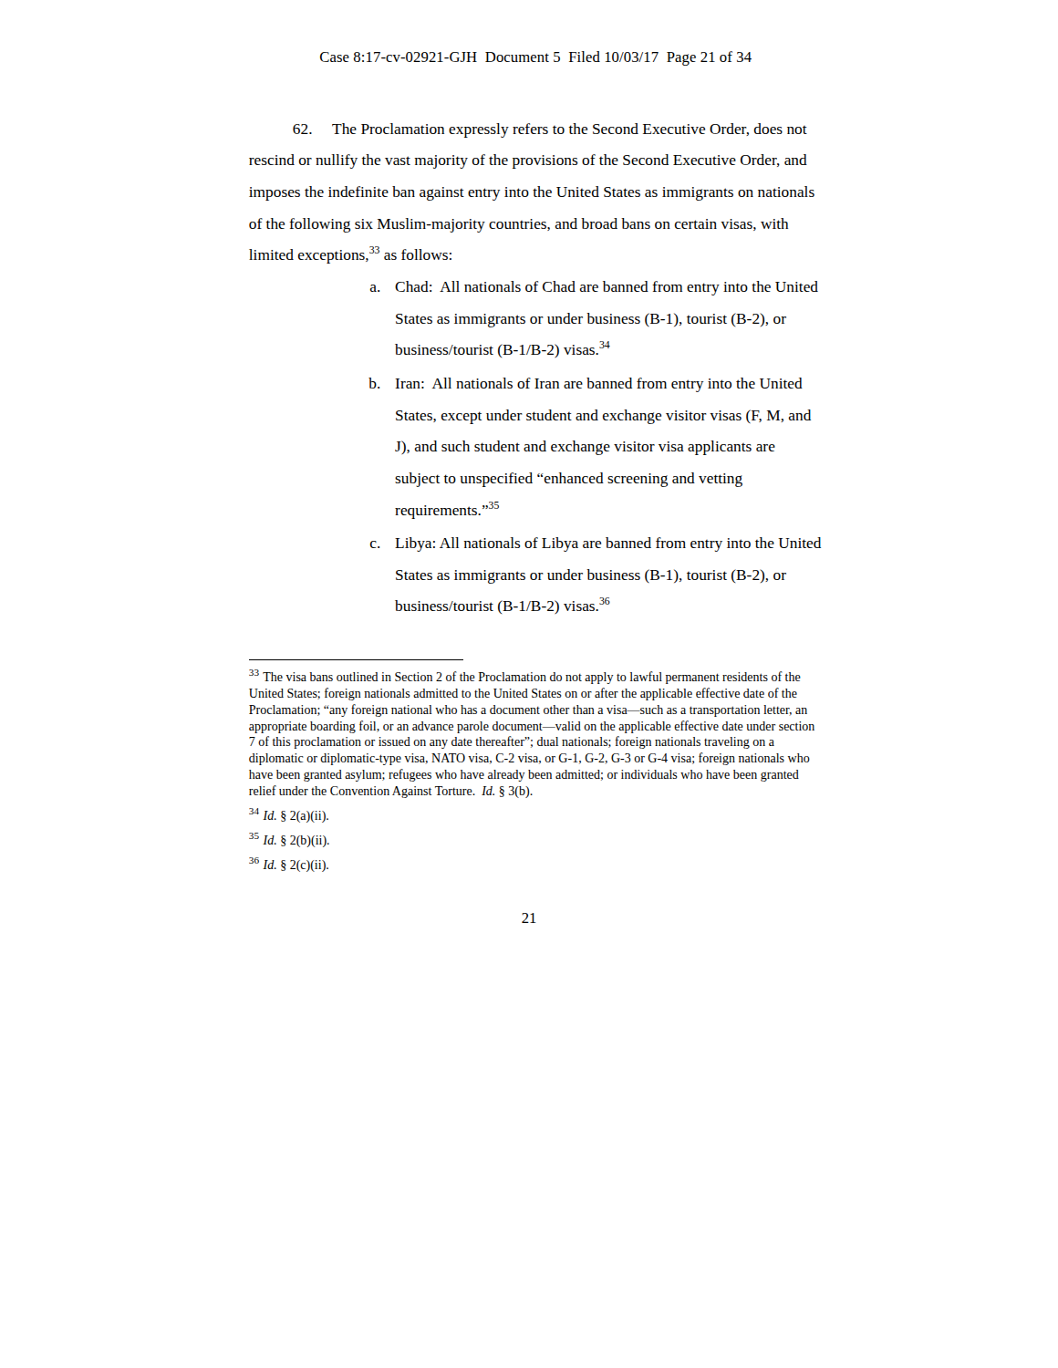Case 8:17-cv-02921-GJH Document 5 Filed 10/03/17 Page 21 of 34
62. The Proclamation expressly refers to the Second Executive Order, does not rescind or nullify the vast majority of the provisions of the Second Executive Order, and imposes the indefinite ban against entry into the United States as immigrants on nationals of the following six Muslim-majority countries, and broad bans on certain visas, with limited exceptions,33 as follows:
Chad: All nationals of Chad are banned from entry into the United States as immigrants or under business (B-1), tourist (B-2), or business/tourist (B-1/B-2) visas.34
Iran: All nationals of Iran are banned from entry into the United States, except under student and exchange visitor visas (F, M, and J), and such student and exchange visitor visa applicants are subject to unspecified “enhanced screening and vetting requirements.”35
Libya: All nationals of Libya are banned from entry into the United States as immigrants or under business (B-1), tourist (B-2), or business/tourist (B-1/B-2) visas.36
33 The visa bans outlined in Section 2 of the Proclamation do not apply to lawful permanent residents of the United States; foreign nationals admitted to the United States on or after the applicable effective date of the Proclamation; “any foreign national who has a document other than a visa—such as a transportation letter, an appropriate boarding foil, or an advance parole document—valid on the applicable effective date under section 7 of this proclamation or issued on any date thereafter”; dual nationals; foreign nationals traveling on a diplomatic or diplomatic-type visa, NATO visa, C-2 visa, or G-1, G-2, G-3 or G-4 visa; foreign nationals who have been granted asylum; refugees who have already been admitted; or individuals who have been granted relief under the Convention Against Torture. Id. § 3(b).
34 Id. § 2(a)(ii).
35 Id. § 2(b)(ii).
36 Id. § 2(c)(ii).
21